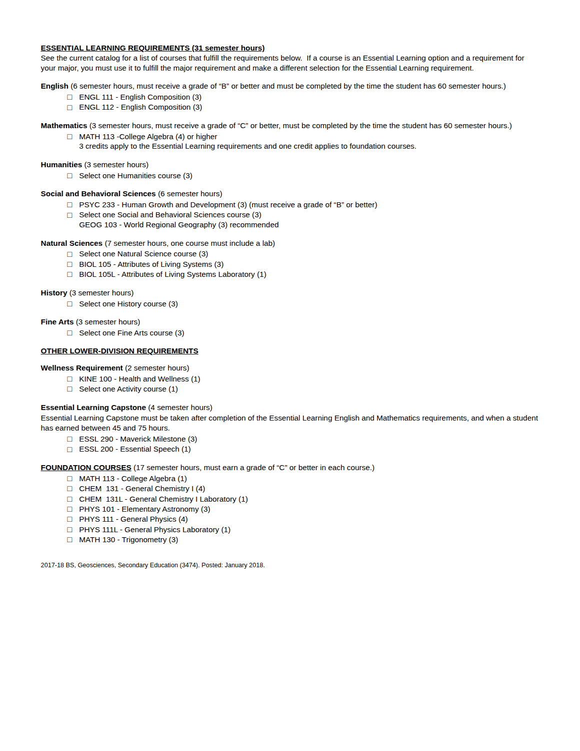ESSENTIAL LEARNING REQUIREMENTS (31 semester hours)
See the current catalog for a list of courses that fulfill the requirements below. If a course is an Essential Learning option and a requirement for your major, you must use it to fulfill the major requirement and make a different selection for the Essential Learning requirement.
English (6 semester hours, must receive a grade of “B” or better and must be completed by the time the student has 60 semester hours.)
ENGL 111 - English Composition (3)
ENGL 112 - English Composition (3)
Mathematics (3 semester hours, must receive a grade of “C” or better, must be completed by the time the student has 60 semester hours.)
MATH 113 -College Algebra (4) or higher 3 credits apply to the Essential Learning requirements and one credit applies to foundation courses.
Humanities (3 semester hours)
Select one Humanities course (3)
Social and Behavioral Sciences (6 semester hours)
PSYC 233 - Human Growth and Development (3) (must receive a grade of “B” or better)
Select one Social and Behavioral Sciences course (3) GEOG 103 - World Regional Geography (3) recommended
Natural Sciences (7 semester hours, one course must include a lab)
Select one Natural Science course (3)
BIOL 105 - Attributes of Living Systems (3)
BIOL 105L - Attributes of Living Systems Laboratory (1)
History (3 semester hours)
Select one History course (3)
Fine Arts (3 semester hours)
Select one Fine Arts course (3)
OTHER LOWER-DIVISION REQUIREMENTS
Wellness Requirement (2 semester hours)
KINE 100 - Health and Wellness (1)
Select one Activity course (1)
Essential Learning Capstone (4 semester hours)
Essential Learning Capstone must be taken after completion of the Essential Learning English and Mathematics requirements, and when a student has earned between 45 and 75 hours.
ESSL 290 - Maverick Milestone (3)
ESSL 200 - Essential Speech (1)
FOUNDATION COURSES (17 semester hours, must earn a grade of “C” or better in each course.)
MATH 113 - College Algebra (1)
CHEM 131 - General Chemistry I (4)
CHEM 131L - General Chemistry I Laboratory (1)
PHYS 101 - Elementary Astronomy (3)
PHYS 111 - General Physics (4)
PHYS 111L - General Physics Laboratory (1)
MATH 130 - Trigonometry (3)
2017-18 BS, Geosciences, Secondary Education (3474). Posted: January 2018.